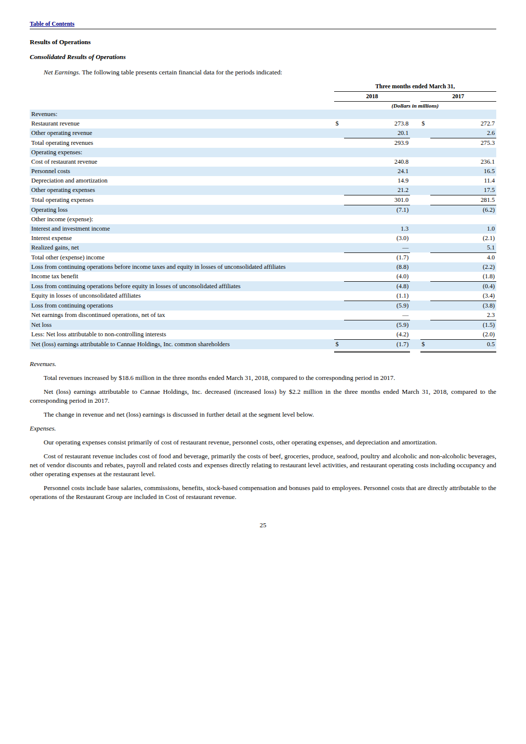Table of Contents
Results of Operations
Consolidated Results of Operations
Net Earnings. The following table presents certain financial data for the periods indicated:
| | | Three months ended March 31, |
| | | 2018 | | 2017 |
| | | (Dollars in millions) |
| Revenues: | | | | | | |
| Restaurant revenue | | $ | 273.8 | | $ | 272.7 |
| Other operating revenue | | | 20.1 | | | 2.6 |
| Total operating revenues | | | 293.9 | | | 275.3 |
| Operating expenses: | | | | | | |
| Cost of restaurant revenue | | | 240.8 | | | 236.1 |
| Personnel costs | | | 24.1 | | | 16.5 |
| Depreciation and amortization | | | 14.9 | | | 11.4 |
| Other operating expenses | | | 21.2 | | | 17.5 |
| Total operating expenses | | | 301.0 | | | 281.5 |
| Operating loss | | | (7.1) | | | (6.2) |
| Other income (expense): | | | | | | |
| Interest and investment income | | | 1.3 | | | 1.0 |
| Interest expense | | | (3.0) | | | (2.1) |
| Realized gains, net | | | — | | | 5.1 |
| Total other (expense) income | | | (1.7) | | | 4.0 |
| Loss from continuing operations before income taxes and equity in losses of unconsolidated affiliates | | | (8.8) | | | (2.2) |
| Income tax benefit | | | (4.0) | | | (1.8) |
| Loss from continuing operations before equity in losses of unconsolidated affiliates | | | (4.8) | | | (0.4) |
| Equity in losses of unconsolidated affiliates | | | (1.1) | | | (3.4) |
| Loss from continuing operations | | | (5.9) | | | (3.8) |
| Net earnings from discontinued operations, net of tax | | | — | | | 2.3 |
| Net loss | | | (5.9) | | | (1.5) |
| Less: Net loss attributable to non-controlling interests | | | (4.2) | | | (2.0) |
| Net (loss) earnings attributable to Cannae Holdings, Inc. common shareholders | | $ | (1.7) | | $ | 0.5 |
Revenues.
Total revenues increased by $18.6 million in the three months ended March 31, 2018, compared to the corresponding period in 2017.
Net (loss) earnings attributable to Cannae Holdings, Inc. decreased (increased loss) by $2.2 million in the three months ended March 31, 2018, compared to the corresponding period in 2017.
The change in revenue and net (loss) earnings is discussed in further detail at the segment level below.
Expenses.
Our operating expenses consist primarily of cost of restaurant revenue, personnel costs, other operating expenses, and depreciation and amortization.
Cost of restaurant revenue includes cost of food and beverage, primarily the costs of beef, groceries, produce, seafood, poultry and alcoholic and non-alcoholic beverages, net of vendor discounts and rebates, payroll and related costs and expenses directly relating to restaurant level activities, and restaurant operating costs including occupancy and other operating expenses at the restaurant level.
Personnel costs include base salaries, commissions, benefits, stock-based compensation and bonuses paid to employees. Personnel costs that are directly attributable to the operations of the Restaurant Group are included in Cost of restaurant revenue.
25